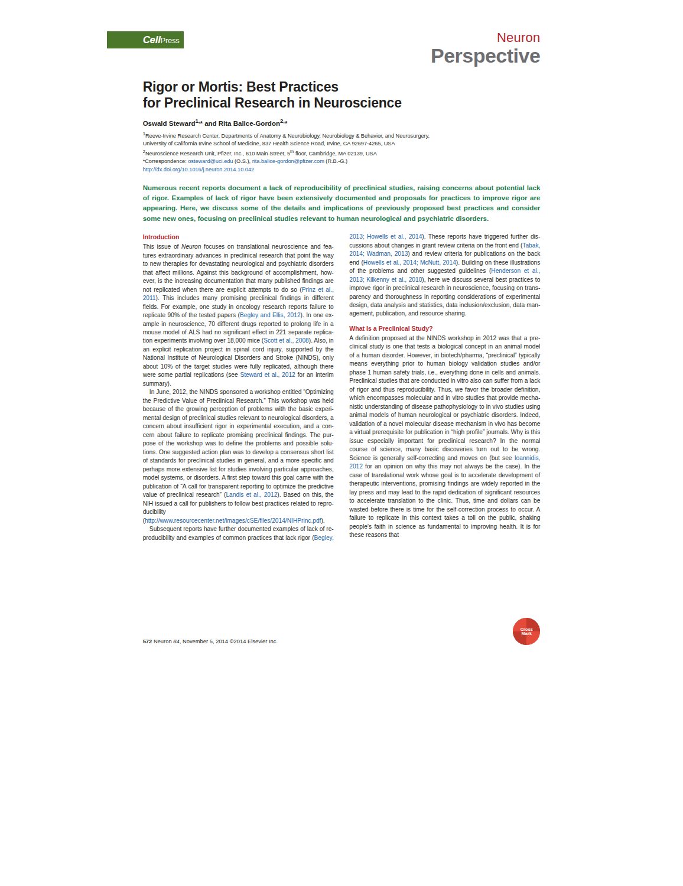Cell Press
Neuron
Perspective
Rigor or Mortis: Best Practices
for Preclinical Research in Neuroscience
Oswald Steward1,* and Rita Balice-Gordon2,*
1Reeve-Irvine Research Center, Departments of Anatomy & Neurobiology, Neurobiology & Behavior, and Neurosurgery,
University of California Irvine School of Medicine, 837 Health Science Road, Irvine, CA 92697-4265, USA
2Neuroscience Research Unit, Pfizer, Inc., 610 Main Street, 5th floor, Cambridge, MA 02139, USA
*Correspondence: osteward@uci.edu (O.S.), rita.balice-gordon@pfizer.com (R.B.-G.)
http://dx.doi.org/10.1016/j.neuron.2014.10.042
Numerous recent reports document a lack of reproducibility of preclinical studies, raising concerns about potential lack of rigor. Examples of lack of rigor have been extensively documented and proposals for practices to improve rigor are appearing. Here, we discuss some of the details and implications of previously proposed best practices and consider some new ones, focusing on preclinical studies relevant to human neurological and psychiatric disorders.
Introduction
This issue of Neuron focuses on translational neuroscience and features extraordinary advances in preclinical research that point the way to new therapies for devastating neurological and psychiatric disorders that affect millions. Against this background of accomplishment, however, is the increasing documentation that many published findings are not replicated when there are explicit attempts to do so (Prinz et al., 2011). This includes many promising preclinical findings in different fields. For example, one study in oncology research reports failure to replicate 90% of the tested papers (Begley and Ellis, 2012). In one example in neuroscience, 70 different drugs reported to prolong life in a mouse model of ALS had no significant effect in 221 separate replication experiments involving over 18,000 mice (Scott et al., 2008). Also, in an explicit replication project in spinal cord injury, supported by the National Institute of Neurological Disorders and Stroke (NINDS), only about 10% of the target studies were fully replicated, although there were some partial replications (see Steward et al., 2012 for an interim summary).
In June, 2012, the NINDS sponsored a workshop entitled “Optimizing the Predictive Value of Preclinical Research.” This workshop was held because of the growing perception of problems with the basic experimental design of preclinical studies relevant to neurological disorders, a concern about insufficient rigor in experimental execution, and a concern about failure to replicate promising preclinical findings. The purpose of the workshop was to define the problems and possible solutions. One suggested action plan was to develop a consensus short list of standards for preclinical studies in general, and a more specific and perhaps more extensive list for studies involving particular approaches, model systems, or disorders. A first step toward this goal came with the publication of “A call for transparent reporting to optimize the predictive value of preclinical research” (Landis et al., 2012). Based on this, the NIH issued a call for publishers to follow best practices related to reproducibility (http://www.resourcecenter.net/images/cSE/files/2014/NIHPrinc.pdf).
Subsequent reports have further documented examples of lack of reproducibility and examples of common practices that lack rigor (Begley, 2013; Howells et al., 2014). These reports have triggered further discussions about changes in grant review criteria on the front end (Tabak, 2014; Wadman, 2013) and review criteria for publications on the back end (Howells et al., 2014; McNutt, 2014). Building on these illustrations of the problems and other suggested guidelines (Henderson et al., 2013; Kilkenny et al., 2010), here we discuss several best practices to improve rigor in preclinical research in neuroscience, focusing on transparency and thoroughness in reporting considerations of experimental design, data analysis and statistics, data inclusion/exclusion, data management, publication, and resource sharing.
What Is a Preclinical Study?
A definition proposed at the NINDS workshop in 2012 was that a preclinical study is one that tests a biological concept in an animal model of a human disorder. However, in biotech/pharma, “preclinical” typically means everything prior to human biology validation studies and/or phase 1 human safety trials, i.e., everything done in cells and animals. Preclinical studies that are conducted in vitro also can suffer from a lack of rigor and thus reproducibility. Thus, we favor the broader definition, which encompasses molecular and in vitro studies that provide mechanistic understanding of disease pathophysiology to in vivo studies using animal models of human neurological or psychiatric disorders. Indeed, validation of a novel molecular disease mechanism in vivo has become a virtual prerequisite for publication in “high profile” journals. Why is this issue especially important for preclinical research? In the normal course of science, many basic discoveries turn out to be wrong. Science is generally self-correcting and moves on (but see Ioannidis, 2012 for an opinion on why this may not always be the case). In the case of translational work whose goal is to accelerate development of therapeutic interventions, promising findings are widely reported in the lay press and may lead to the rapid dedication of significant resources to accelerate translation to the clinic. Thus, time and dollars can be wasted before there is time for the self-correction process to occur. A failure to replicate in this context takes a toll on the public, shaking people’s faith in science as fundamental to improving health. It is for these reasons that
572 Neuron 84, November 5, 2014 ©2014 Elsevier Inc.
Cross
Mark